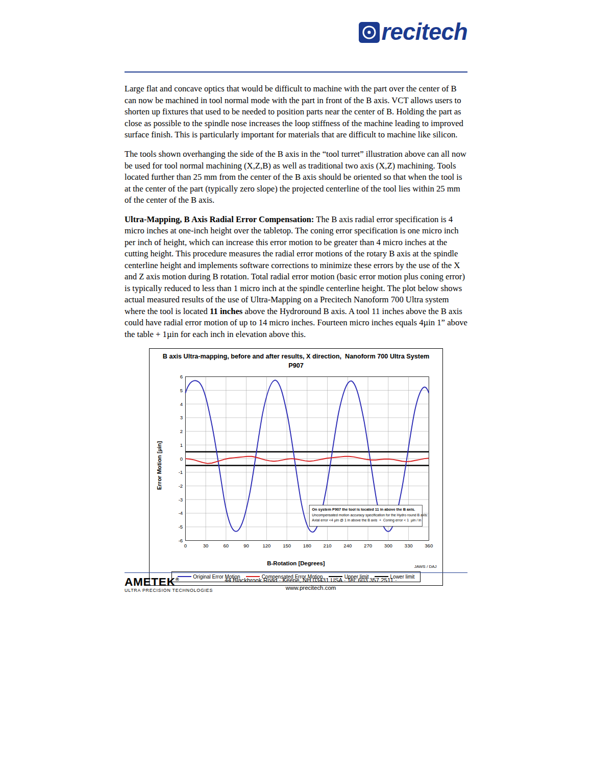recitech
Large flat and concave optics that would be difficult to machine with the part over the center of B can now be machined in tool normal mode with the part in front of the B axis. VCT allows users to shorten up fixtures that used to be needed to position parts near the center of B. Holding the part as close as possible to the spindle nose increases the loop stiffness of the machine leading to improved surface finish. This is particularly important for materials that are difficult to machine like silicon.
The tools shown overhanging the side of the B axis in the “tool turret” illustration above can all now be used for tool normal machining (X,Z,B) as well as traditional two axis (X,Z) machining. Tools located further than 25 mm from the center of the B axis should be oriented so that when the tool is at the center of the part (typically zero slope) the projected centerline of the tool lies within 25 mm of the center of the B axis.
Ultra-Mapping, B Axis Radial Error Compensation: The B axis radial error specification is 4 micro inches at one-inch height over the tabletop. The coning error specification is one micro inch per inch of height, which can increase this error motion to be greater than 4 micro inches at the cutting height. This procedure measures the radial error motions of the rotary B axis at the spindle centerline height and implements software corrections to minimize these errors by the use of the X and Z axis motion during B rotation. Total radial error motion (basic error motion plus coning error) is typically reduced to less than 1 micro inch at the spindle centerline height. The plot below shows actual measured results of the use of Ultra-Mapping on a Precitech Nanoform 700 Ultra system where the tool is located 11 inches above the Hydroround B axis. A tool 11 inches above the B axis could have radial error motion of up to 14 micro inches. Fourteen micro inches equals 4µin 1” above the table + 1µin for each inch in elevation above this.
B axis Ultra-mapping, before and after results, X direction, Nanoform 700 Ultra System P907
Error Motion [µin]
6 5 4 3 2 1 0 -1 -2 -3 -4 -5 -6 0 30 60 90 120 150 180 210 240 270 300 330 360 On system P907 the tool is located 11 in above the B axis. Uncompensated motion accuracy specification for the Hydro round B axis: Axial error <4 µin @ 1 in above the B axis + Coning error < 1 µin / in
B-Rotation [Degrees]
JAWS / DAJ
Original Error Motion Compensated Error Motion Upper limit Lower limit
AMETEK®
ULTRA PRECISION TECHNOLOGIES
44 Blackbrook Road · Keene, NH 03431 USA · Tel: 603.357.2511 · www.precitech.com